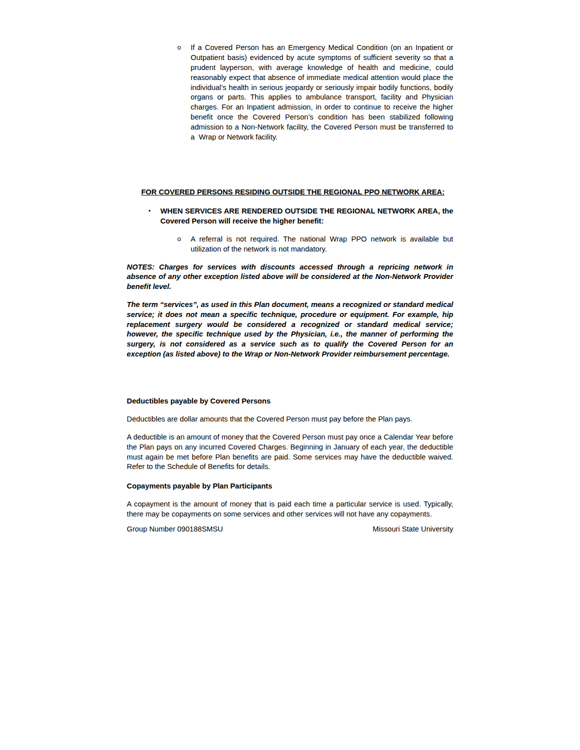If a Covered Person has an Emergency Medical Condition (on an Inpatient or Outpatient basis) evidenced by acute symptoms of sufficient severity so that a prudent layperson, with average knowledge of health and medicine, could reasonably expect that absence of immediate medical attention would place the individual’s health in serious jeopardy or seriously impair bodily functions, bodily organs or parts. This applies to ambulance transport, facility and Physician charges. For an Inpatient admission, in order to continue to receive the higher benefit once the Covered Person’s condition has been stabilized following admission to a Non-Network facility, the Covered Person must be transferred to a Wrap or Network facility.
FOR COVERED PERSONS RESIDING OUTSIDE THE REGIONAL PPO NETWORK AREA:
WHEN SERVICES ARE RENDERED OUTSIDE THE REGIONAL NETWORK AREA, the Covered Person will receive the higher benefit:
A referral is not required. The national Wrap PPO network is available but utilization of the network is not mandatory.
NOTES: Charges for services with discounts accessed through a repricing network in absence of any other exception listed above will be considered at the Non-Network Provider benefit level.
The term “services”, as used in this Plan document, means a recognized or standard medical service; it does not mean a specific technique, procedure or equipment. For example, hip replacement surgery would be considered a recognized or standard medical service; however, the specific technique used by the Physician, i.e., the manner of performing the surgery, is not considered as a service such as to qualify the Covered Person for an exception (as listed above) to the Wrap or Non-Network Provider reimbursement percentage.
Deductibles payable by Covered Persons
Deductibles are dollar amounts that the Covered Person must pay before the Plan pays.
A deductible is an amount of money that the Covered Person must pay once a Calendar Year before the Plan pays on any incurred Covered Charges. Beginning in January of each year, the deductible must again be met before Plan benefits are paid. Some services may have the deductible waived. Refer to the Schedule of Benefits for details.
Copayments payable by Plan Participants
A copayment is the amount of money that is paid each time a particular service is used. Typically, there may be copayments on some services and other services will not have any copayments.
Group Number 090188SMSU
​
Missouri State University